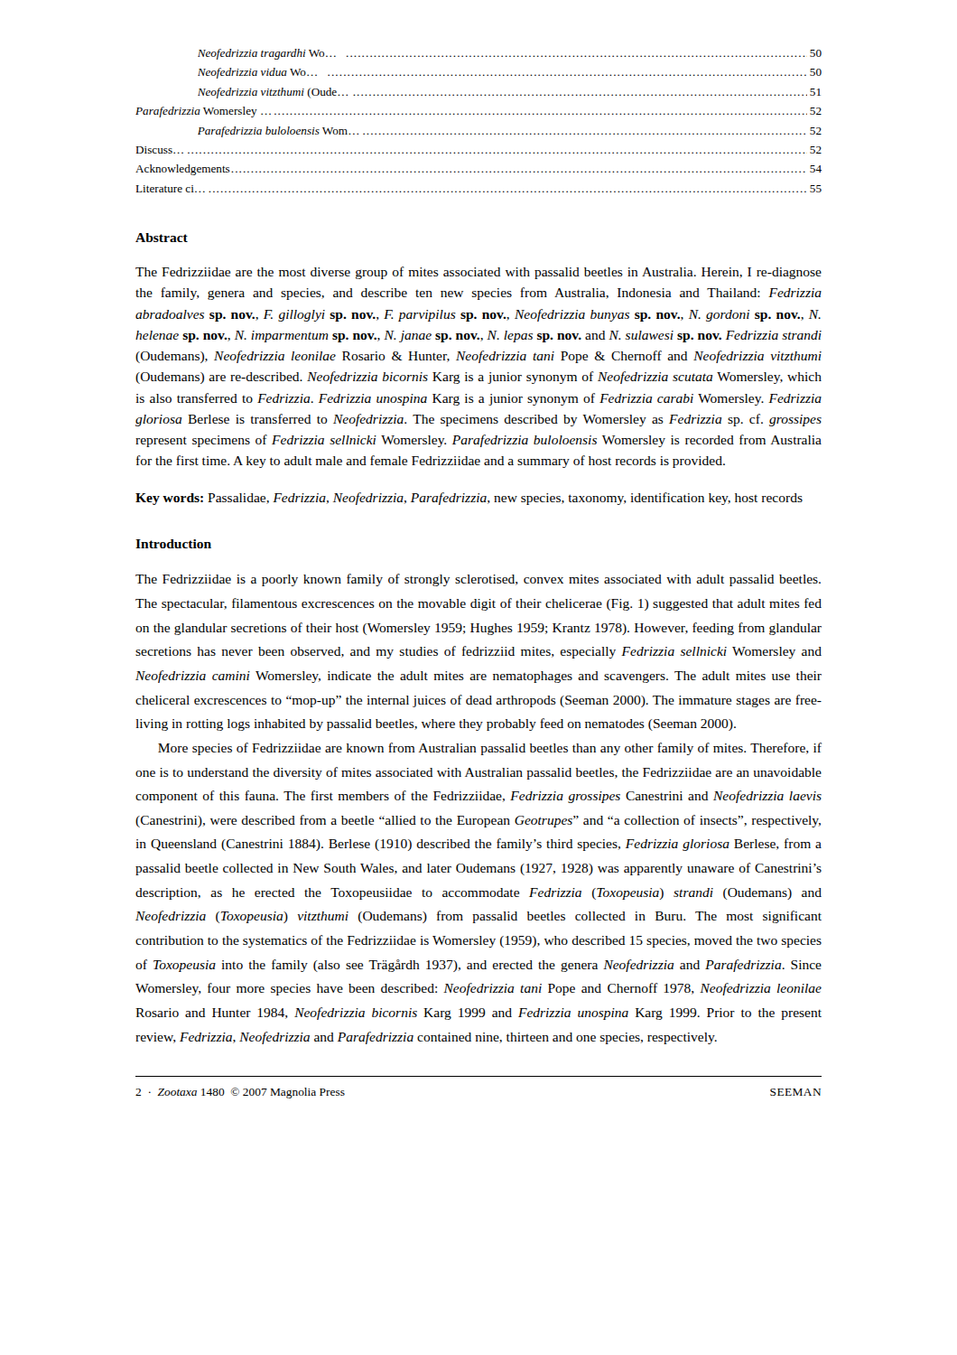Neofedrizzia tragardhi Womersley .................................................................................................................................. 50
Neofedrizzia vidua Womersley ......................................................................................................................................... 50
Neofedrizzia vitzthumi (Oudemans) ............................................................................................................................. 51
Parafedrizzia Womersley 1959 ................................................................................................................................................. 52
Parafedrizzia buloloensis Womersley .......................................................................................................................... 52
Discussion ................................................................................................................................................................. 52
Acknowledgements ................................................................................................................................................. 54
Literature cited ......................................................................................................................................................... 55
Abstract
The Fedrizziidae are the most diverse group of mites associated with passalid beetles in Australia. Herein, I re-diagnose the family, genera and species, and describe ten new species from Australia, Indonesia and Thailand: Fedrizzia abradoalves sp. nov., F. gilloglyi sp. nov., F. parvipilus sp. nov., Neofedrizzia bunyas sp. nov., N. gordoni sp. nov., N. helenae sp. nov., N. imparmentum sp. nov., N. janae sp. nov., N. lepas sp. nov. and N. sulawesi sp. nov. Fedrizzia strandi (Oudemans), Neofedrizzia leonilae Rosario & Hunter, Neofedrizzia tani Pope & Chernoff and Neofedrizzia vitzthumi (Oudemans) are re-described. Neofedrizzia bicornis Karg is a junior synonym of Neofedrizzia scutata Womersley, which is also transferred to Fedrizzia. Fedrizzia unospina Karg is a junior synonym of Fedrizzia carabi Womersley. Fedrizzia gloriosa Berlese is transferred to Neofedrizzia. The specimens described by Womersley as Fedrizzia sp. cf. grossipes represent specimens of Fedrizzia sellnicki Womersley. Parafedrizzia buloloensis Womersley is recorded from Australia for the first time. A key to adult male and female Fedrizziidae and a summary of host records is provided.
Key words: Passalidae, Fedrizzia, Neofedrizzia, Parafedrizzia, new species, taxonomy, identification key, host records
Introduction
The Fedrizziidae is a poorly known family of strongly sclerotised, convex mites associated with adult passalid beetles. The spectacular, filamentous excrescences on the movable digit of their chelicerae (Fig. 1) suggested that adult mites fed on the glandular secretions of their host (Womersley 1959; Hughes 1959; Krantz 1978). However, feeding from glandular secretions has never been observed, and my studies of fedrizziid mites, especially Fedrizzia sellnicki Womersley and Neofedrizzia camini Womersley, indicate the adult mites are nematophages and scavengers. The adult mites use their cheliceral excrescences to “mop-up” the internal juices of dead arthropods (Seeman 2000). The immature stages are free-living in rotting logs inhabited by passalid beetles, where they probably feed on nematodes (Seeman 2000).
More species of Fedrizziidae are known from Australian passalid beetles than any other family of mites. Therefore, if one is to understand the diversity of mites associated with Australian passalid beetles, the Fedrizziidae are an unavoidable component of this fauna. The first members of the Fedrizziidae, Fedrizzia grossipes Canestrini and Neofedrizzia laevis (Canestrini), were described from a beetle “allied to the European Geotrupes” and “a collection of insects”, respectively, in Queensland (Canestrini 1884). Berlese (1910) described the family’s third species, Fedrizzia gloriosa Berlese, from a passalid beetle collected in New South Wales, and later Oudemans (1927, 1928) was apparently unaware of Canestrini’s description, as he erected the Toxopeusiidae to accommodate Fedrizzia (Toxopeusia) strandi (Oudemans) and Neofedrizzia (Toxopeusia) vitzthumi (Oudemans) from passalid beetles collected in Buru. The most significant contribution to the systematics of the Fedrizziidae is Womersley (1959), who described 15 species, moved the two species of Toxopeusia into the family (also see Trägårdh 1937), and erected the genera Neofedrizzia and Parafedrizzia. Since Womersley, four more species have been described: Neofedrizzia tani Pope and Chernoff 1978, Neofedrizzia leonilae Rosario and Hunter 1984, Neofedrizzia bicornis Karg 1999 and Fedrizzia unospina Karg 1999. Prior to the present review, Fedrizzia, Neofedrizzia and Parafedrizzia contained nine, thirteen and one species, respectively.
2 · Zootaxa 1480 © 2007 Magnolia Press
SEEMAN